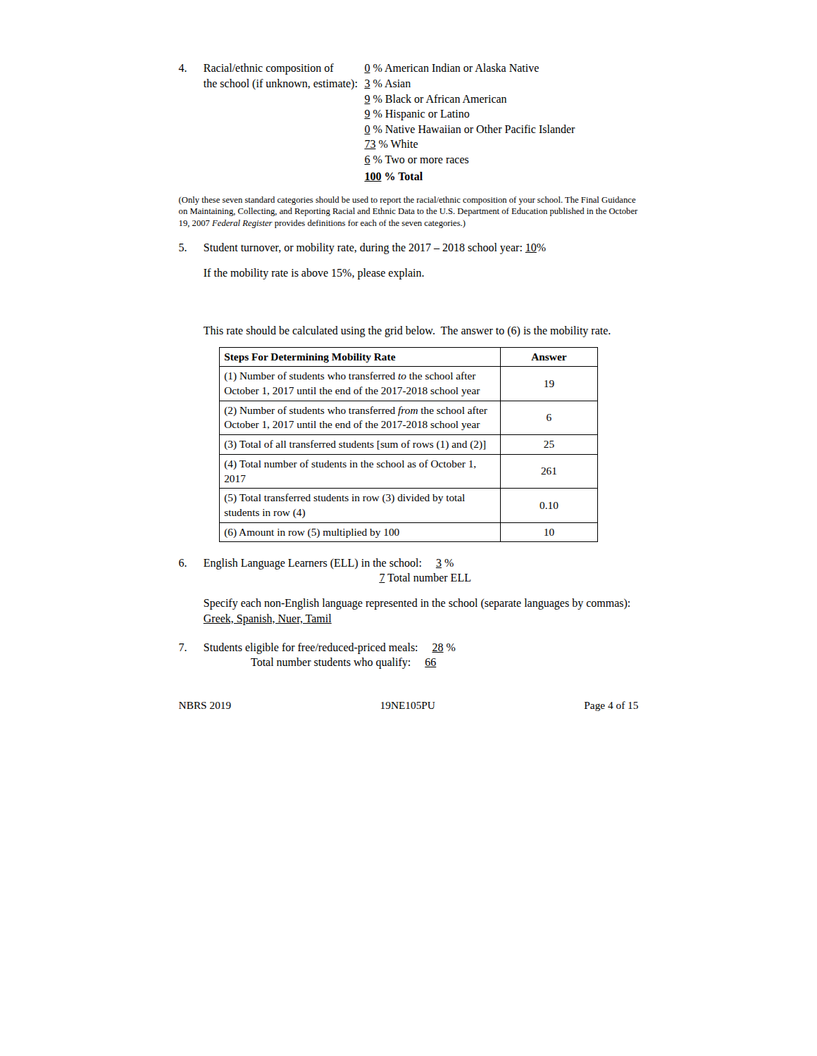4.
Racial/ethnic composition of
the school (if unknown, estimate):
0 % American Indian or Alaska Native
3 % Asian
9 % Black or African American
9 % Hispanic or Latino
0 % Native Hawaiian or Other Pacific Islander
73 % White
6 % Two or more races
100 % Total
(Only these seven standard categories should be used to report the racial/ethnic composition of your school. The Final Guidance on Maintaining, Collecting, and Reporting Racial and Ethnic Data to the U.S. Department of Education published in the October 19, 2007 Federal Register provides definitions for each of the seven categories.)
5.
Student turnover, or mobility rate, during the 2017 – 2018 school year: 10%
If the mobility rate is above 15%, please explain.
This rate should be calculated using the grid below. The answer to (6) is the mobility rate.
| Steps For Determining Mobility Rate | Answer |
| --- | --- |
| (1) Number of students who transferred to the school after October 1, 2017 until the end of the 2017-2018 school year | 19 |
| (2) Number of students who transferred from the school after October 1, 2017 until the end of the 2017-2018 school year | 6 |
| (3) Total of all transferred students [sum of rows (1) and (2)] | 25 |
| (4) Total number of students in the school as of October 1, 2017 | 261 |
| (5) Total transferred students in row (3) divided by total students in row (4) | 0.10 |
| (6) Amount in row (5) multiplied by 100 | 10 |
6.
English Language Learners (ELL) in the school: 3 %
7 Total number ELL
Specify each non-English language represented in the school (separate languages by commas):
Greek, Spanish, Nuer, Tamil
7.
Students eligible for free/reduced-priced meals: 28 %
Total number students who qualify: 66
NBRS 2019
19NE105PU
Page 4 of 15